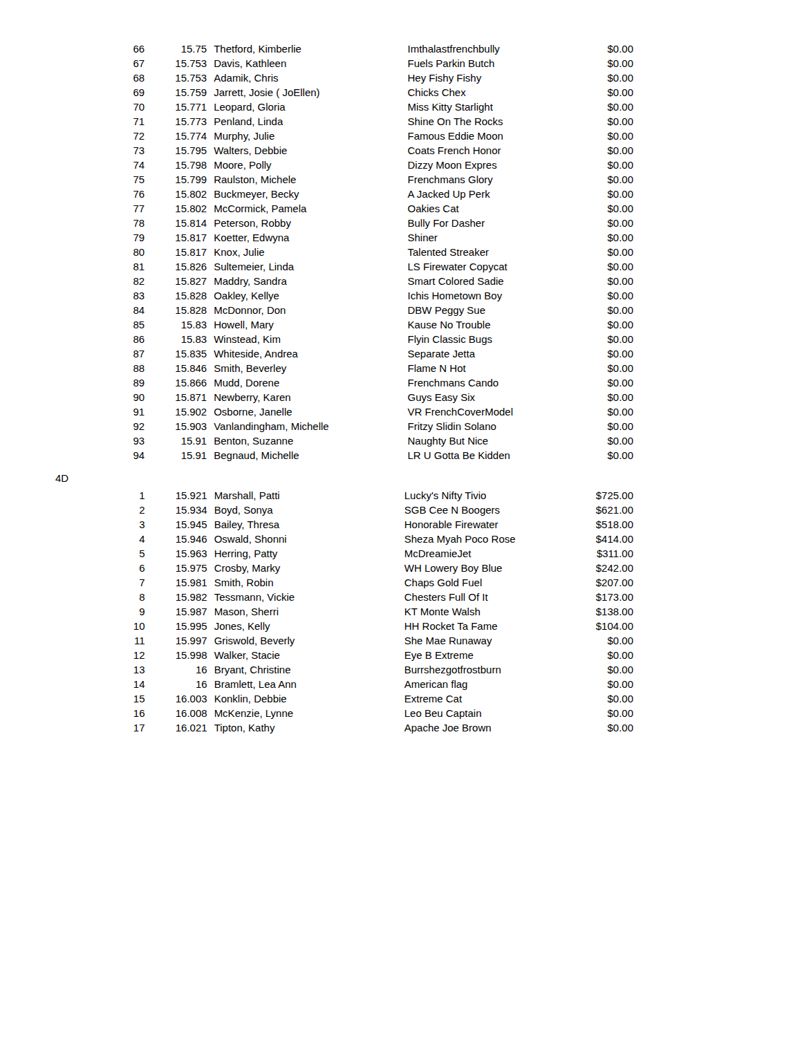| 66 | 15.75 | Thetford, Kimberlie | Imthalastfrenchbully | $0.00 |
| 67 | 15.753 | Davis, Kathleen | Fuels Parkin Butch | $0.00 |
| 68 | 15.753 | Adamik, Chris | Hey Fishy Fishy | $0.00 |
| 69 | 15.759 | Jarrett, Josie ( JoEllen) | Chicks Chex | $0.00 |
| 70 | 15.771 | Leopard, Gloria | Miss Kitty Starlight | $0.00 |
| 71 | 15.773 | Penland, Linda | Shine On The Rocks | $0.00 |
| 72 | 15.774 | Murphy, Julie | Famous Eddie Moon | $0.00 |
| 73 | 15.795 | Walters, Debbie | Coats French Honor | $0.00 |
| 74 | 15.798 | Moore, Polly | Dizzy Moon Expres | $0.00 |
| 75 | 15.799 | Raulston, Michele | Frenchmans Glory | $0.00 |
| 76 | 15.802 | Buckmeyer, Becky | A Jacked Up Perk | $0.00 |
| 77 | 15.802 | McCormick, Pamela | Oakies Cat | $0.00 |
| 78 | 15.814 | Peterson, Robby | Bully For Dasher | $0.00 |
| 79 | 15.817 | Koetter, Edwyna | Shiner | $0.00 |
| 80 | 15.817 | Knox, Julie | Talented Streaker | $0.00 |
| 81 | 15.826 | Sultemeier, Linda | LS Firewater Copycat | $0.00 |
| 82 | 15.827 | Maddry, Sandra | Smart Colored Sadie | $0.00 |
| 83 | 15.828 | Oakley, Kellye | Ichis Hometown Boy | $0.00 |
| 84 | 15.828 | McDonnor, Don | DBW Peggy Sue | $0.00 |
| 85 | 15.83 | Howell, Mary | Kause No Trouble | $0.00 |
| 86 | 15.83 | Winstead, Kim | Flyin Classic Bugs | $0.00 |
| 87 | 15.835 | Whiteside, Andrea | Separate Jetta | $0.00 |
| 88 | 15.846 | Smith, Beverley | Flame N Hot | $0.00 |
| 89 | 15.866 | Mudd, Dorene | Frenchmans Cando | $0.00 |
| 90 | 15.871 | Newberry, Karen | Guys Easy Six | $0.00 |
| 91 | 15.902 | Osborne, Janelle | VR FrenchCoverModel | $0.00 |
| 92 | 15.903 | Vanlandingham, Michelle | Fritzy Slidin Solano | $0.00 |
| 93 | 15.91 | Benton, Suzanne | Naughty But Nice | $0.00 |
| 94 | 15.91 | Begnaud, Michelle | LR U Gotta Be Kidden | $0.00 |
4D
| 1 | 15.921 | Marshall, Patti | Lucky's Nifty Tivio | $725.00 |
| 2 | 15.934 | Boyd, Sonya | SGB Cee N Boogers | $621.00 |
| 3 | 15.945 | Bailey, Thresa | Honorable Firewater | $518.00 |
| 4 | 15.946 | Oswald, Shonni | Sheza Myah Poco Rose | $414.00 |
| 5 | 15.963 | Herring, Patty | McDreamieJet | $311.00 |
| 6 | 15.975 | Crosby, Marky | WH Lowery Boy Blue | $242.00 |
| 7 | 15.981 | Smith, Robin | Chaps Gold Fuel | $207.00 |
| 8 | 15.982 | Tessmann, Vickie | Chesters Full Of It | $173.00 |
| 9 | 15.987 | Mason, Sherri | KT Monte Walsh | $138.00 |
| 10 | 15.995 | Jones, Kelly | HH Rocket Ta Fame | $104.00 |
| 11 | 15.997 | Griswold, Beverly | She Mae Runaway | $0.00 |
| 12 | 15.998 | Walker, Stacie | Eye B Extreme | $0.00 |
| 13 | 16 | Bryant, Christine | Burrshezgotfrostburn | $0.00 |
| 14 | 16 | Bramlett, Lea Ann | American flag | $0.00 |
| 15 | 16.003 | Konklin, Debbie | Extreme Cat | $0.00 |
| 16 | 16.008 | McKenzie, Lynne | Leo Beu Captain | $0.00 |
| 17 | 16.021 | Tipton, Kathy | Apache Joe Brown | $0.00 |